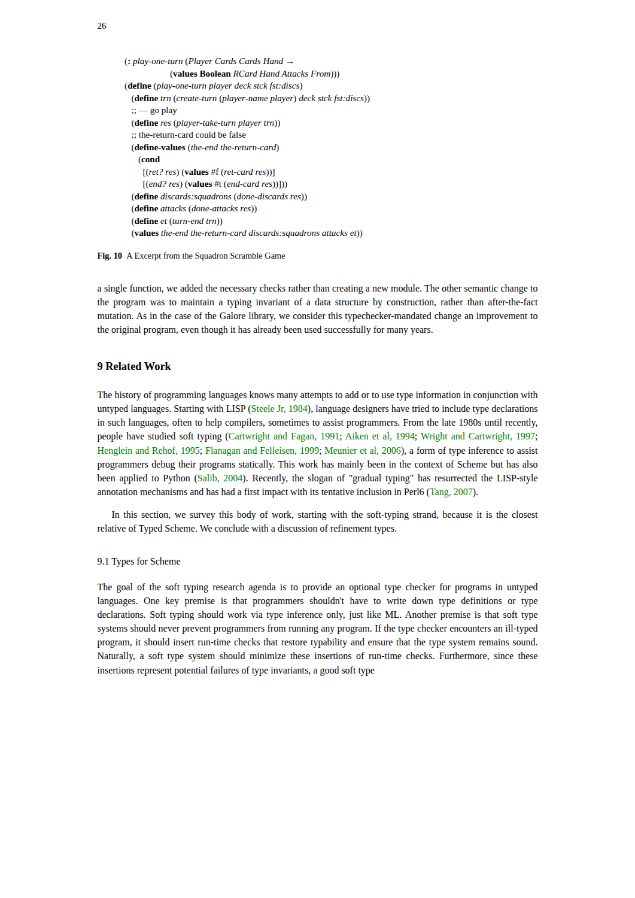26
(: play-one-turn (Player Cards Cards Hand →
                    (values Boolean RCard Hand Attacks From)))
(define (play-one-turn player deck stck fst:discs)
   (define trn (create-turn (player-name player) deck stck fst:discs))
   ;; — go play
   (define res (player-take-turn player trn))
   ;; the-return-card could be false
   (define-values (the-end the-return-card)
      (cond
        [(ret? res) (values #f (ret-card res))]
        [(end? res) (values #t (end-card res))]))
   (define discards:squadrons (done-discards res))
   (define attacks (done-attacks res))
   (define et (turn-end trn))
   (values the-end the-return-card discards:squadrons attacks et))
Fig. 10 A Excerpt from the Squadron Scramble Game
a single function, we added the necessary checks rather than creating a new module. The other semantic change to the program was to maintain a typing invariant of a data structure by construction, rather than after-the-fact mutation. As in the case of the Galore library, we consider this typechecker-mandated change an improvement to the original program, even though it has already been used successfully for many years.
9 Related Work
The history of programming languages knows many attempts to add or to use type information in conjunction with untyped languages. Starting with LISP (Steele Jr, 1984), language designers have tried to include type declarations in such languages, often to help compilers, sometimes to assist programmers. From the late 1980s until recently, people have studied soft typing (Cartwright and Fagan, 1991; Aiken et al, 1994; Wright and Cartwright, 1997; Henglein and Rehof, 1995; Flanagan and Felleisen, 1999; Meunier et al, 2006), a form of type inference to assist programmers debug their programs statically. This work has mainly been in the context of Scheme but has also been applied to Python (Salib, 2004). Recently, the slogan of "gradual typing" has resurrected the LISP-style annotation mechanisms and has had a first impact with its tentative inclusion in Perl6 (Tang, 2007).
In this section, we survey this body of work, starting with the soft-typing strand, because it is the closest relative of Typed Scheme. We conclude with a discussion of refinement types.
9.1 Types for Scheme
The goal of the soft typing research agenda is to provide an optional type checker for programs in untyped languages. One key premise is that programmers shouldn't have to write down type definitions or type declarations. Soft typing should work via type inference only, just like ML. Another premise is that soft type systems should never prevent programmers from running any program. If the type checker encounters an ill-typed program, it should insert run-time checks that restore typability and ensure that the type system remains sound. Naturally, a soft type system should minimize these insertions of run-time checks. Furthermore, since these insertions represent potential failures of type invariants, a good soft type